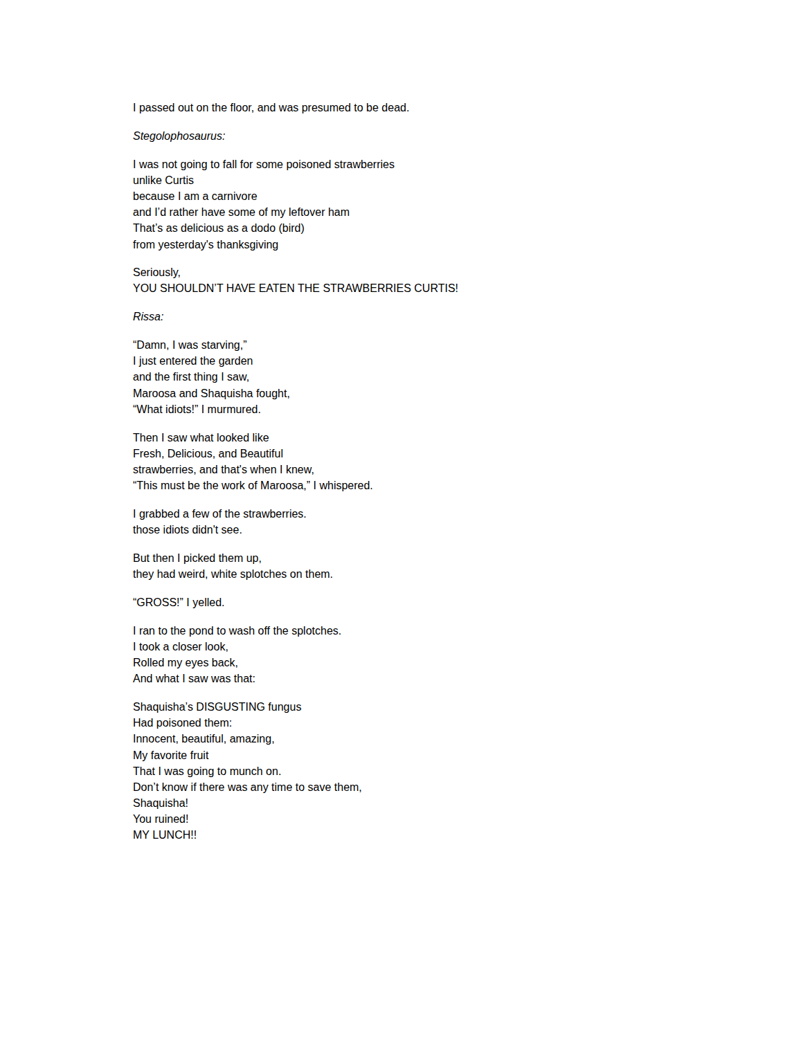I passed out on the floor, and was presumed to be dead.
Stegolophosaurus:
I was not going to fall for some poisoned strawberries
unlike Curtis
because I am a carnivore
and I’d rather have some of my leftover ham
That’s as delicious as a dodo (bird)
from yesterday's thanksgiving
Seriously,
YOU SHOULDN’T HAVE EATEN THE STRAWBERRIES CURTIS!
Rissa:
“Damn, I was starving,”
I just entered the garden
and the first thing I saw,
Maroosa and Shaquisha fought,
“What idiots!” I murmured.
Then I saw what looked like
Fresh, Delicious, and Beautiful
strawberries, and that's when I knew,
“This must be the work of Maroosa,” I whispered.
I grabbed a few of the strawberries.
those idiots didn't see.
But then I picked them up,
they had weird, white splotches on them.
“GROSS!” I yelled.
I ran to the pond to wash off the splotches.
I took a closer look,
Rolled my eyes back,
And what I saw was that:
Shaquisha’s DISGUSTING fungus
Had poisoned them:
Innocent, beautiful, amazing,
My favorite fruit
That I was going to munch on.
Don’t know if there was any time to save them,
Shaquisha!
You ruined!
MY LUNCH!!